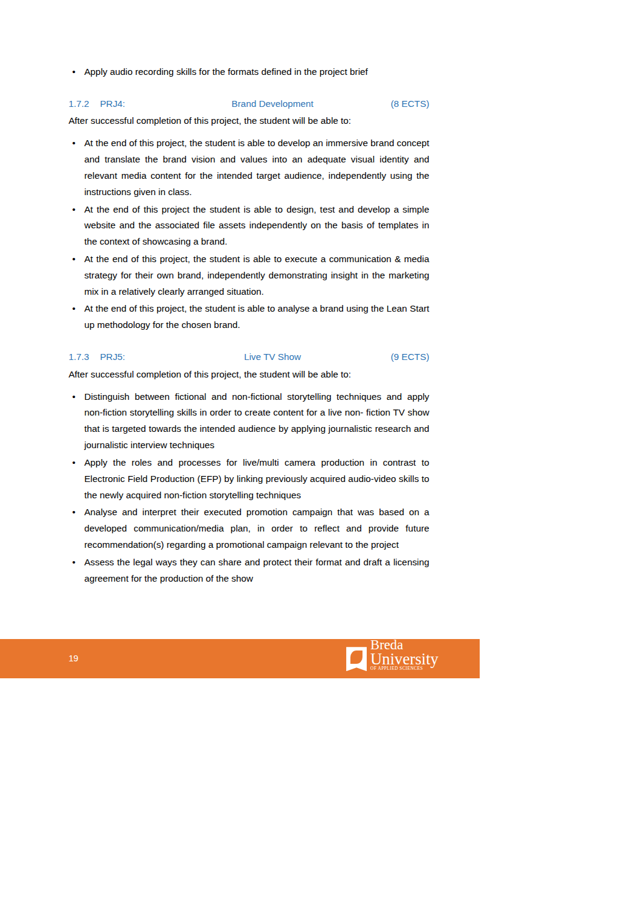Apply audio recording skills for the formats defined in the project brief
1.7.2 PRJ4: Brand Development (8 ECTS)
After successful completion of this project, the student will be able to:
At the end of this project, the student is able to develop an immersive brand concept and translate the brand vision and values into an adequate visual identity and relevant media content for the intended target audience, independently using the instructions given in class.
At the end of this project the student is able to design, test and develop a simple website and the associated file assets independently on the basis of templates in the context of showcasing a brand.
At the end of this project, the student is able to execute a communication & media strategy for their own brand, independently demonstrating insight in the marketing mix in a relatively clearly arranged situation.
At the end of this project, the student is able to analyse a brand using the Lean Start up methodology for the chosen brand.
1.7.3 PRJ5: Live TV Show (9 ECTS)
After successful completion of this project, the student will be able to:
Distinguish between fictional and non-fictional storytelling techniques and apply non-fiction storytelling skills in order to create content for a live non- fiction TV show that is targeted towards the intended audience by applying journalistic research and journalistic interview techniques
Apply the roles and processes for live/multi camera production in contrast to Electronic Field Production (EFP) by linking previously acquired audio-video skills to the newly acquired non-fiction storytelling techniques
Analyse and interpret their executed promotion campaign that was based on a developed communication/media plan, in order to reflect and provide future recommendation(s) regarding a promotional campaign relevant to the project
Assess the legal ways they can share and protect their format and draft a licensing agreement for the production of the show
19
Breda University OF APPLIED SCIENCES